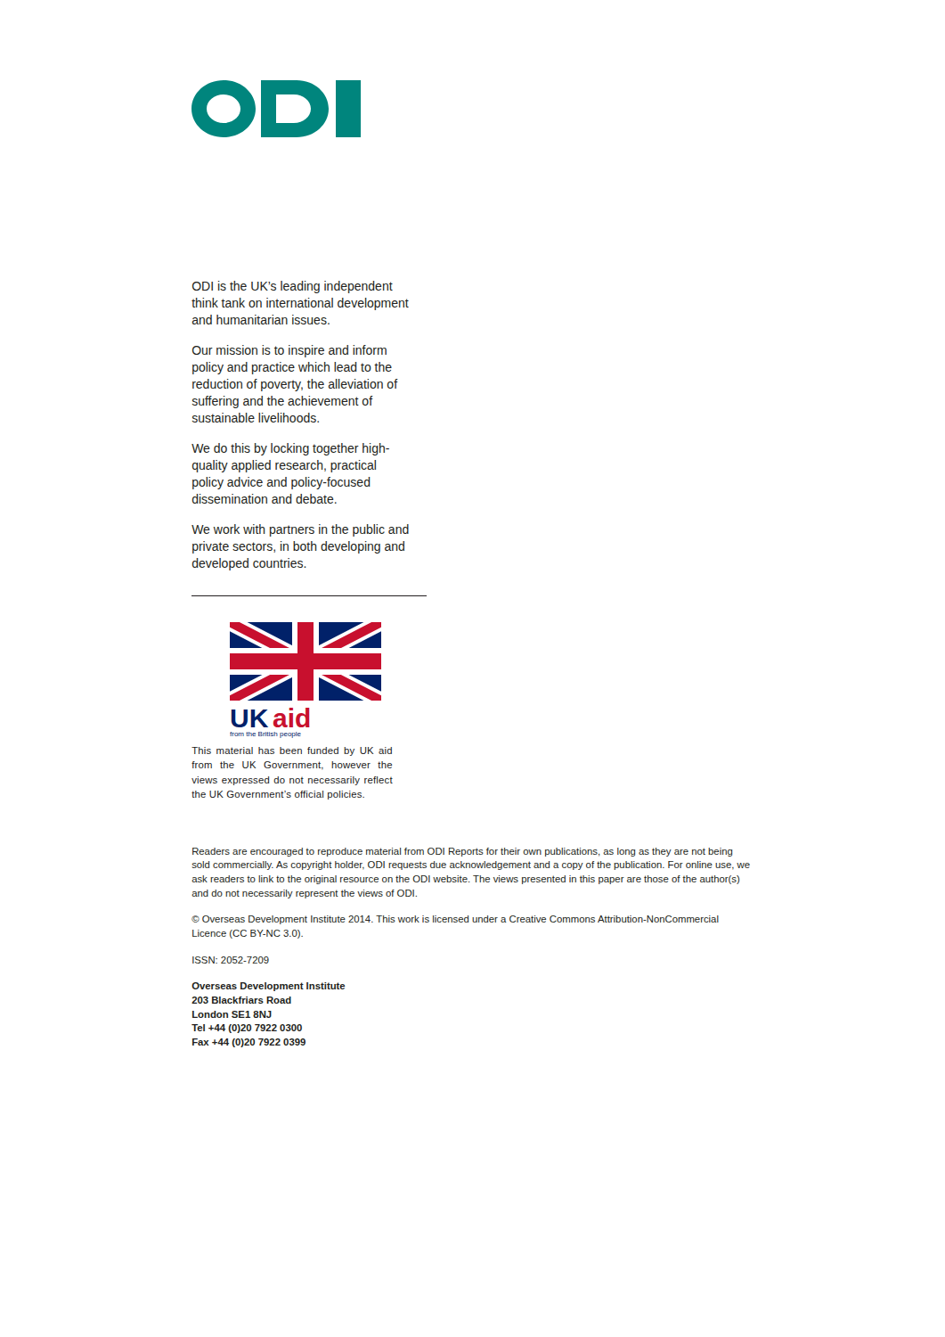ODI is the UK’s leading independent think tank on international development and humanitarian issues.
Our mission is to inspire and inform policy and practice which lead to the reduction of poverty, the alleviation of suffering and the achievement of sustainable livelihoods.
We do this by locking together high-quality applied research, practical policy advice and policy-focused dissemination and debate.
We work with partners in the public and private sectors, in both developing and developed countries.
UK aid from the British people
This material has been funded by UK aid from the UK Government, however the views expressed do not necessarily reflect the UK Government’s official policies.
Readers are encouraged to reproduce material from ODI Reports for their own publications, as long as they are not being sold commercially. As copyright holder, ODI requests due acknowledgement and a copy of the publication. For online use, we ask readers to link to the original resource on the ODI website. The views presented in this paper are those of the author(s) and do not necessarily represent the views of ODI.
© Overseas Development Institute 2014. This work is licensed under a Creative Commons Attribution-NonCommercial Licence (CC BY-NC 3.0).
ISSN: 2052-7209
Overseas Development Institute
203 Blackfriars Road
London SE1 8NJ
Tel +44 (0)20 7922 0300
Fax +44 (0)20 7922 0399